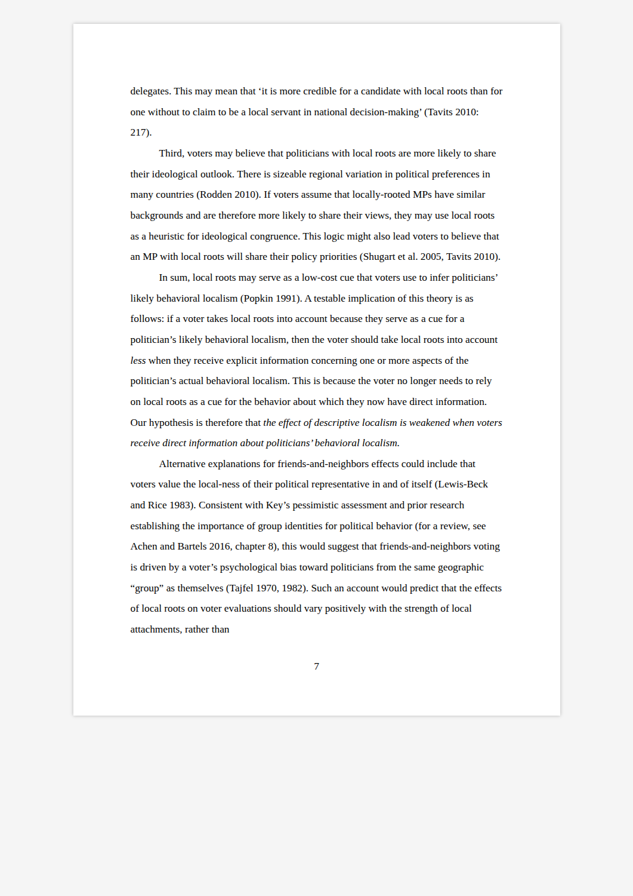delegates. This may mean that ‘it is more credible for a candidate with local roots than for one without to claim to be a local servant in national decision-making’ (Tavits 2010: 217).
Third, voters may believe that politicians with local roots are more likely to share their ideological outlook. There is sizeable regional variation in political preferences in many countries (Rodden 2010). If voters assume that locally-rooted MPs have similar backgrounds and are therefore more likely to share their views, they may use local roots as a heuristic for ideological congruence. This logic might also lead voters to believe that an MP with local roots will share their policy priorities (Shugart et al. 2005, Tavits 2010).
In sum, local roots may serve as a low-cost cue that voters use to infer politicians’ likely behavioral localism (Popkin 1991). A testable implication of this theory is as follows: if a voter takes local roots into account because they serve as a cue for a politician’s likely behavioral localism, then the voter should take local roots into account less when they receive explicit information concerning one or more aspects of the politician’s actual behavioral localism. This is because the voter no longer needs to rely on local roots as a cue for the behavior about which they now have direct information. Our hypothesis is therefore that the effect of descriptive localism is weakened when voters receive direct information about politicians’ behavioral localism.
Alternative explanations for friends-and-neighbors effects could include that voters value the local-ness of their political representative in and of itself (Lewis-Beck and Rice 1983). Consistent with Key’s pessimistic assessment and prior research establishing the importance of group identities for political behavior (for a review, see Achen and Bartels 2016, chapter 8), this would suggest that friends-and-neighbors voting is driven by a voter’s psychological bias toward politicians from the same geographic “group” as themselves (Tajfel 1970, 1982). Such an account would predict that the effects of local roots on voter evaluations should vary positively with the strength of local attachments, rather than
7